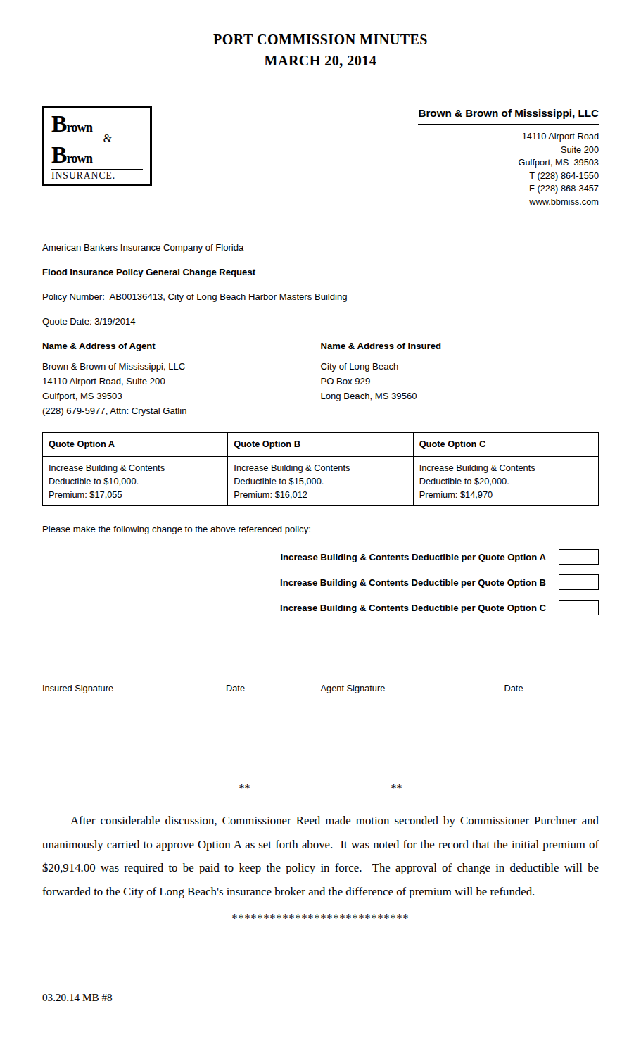PORT COMMISSION MINUTES
MARCH 20, 2014
Brown
&
Brown
INSURANCE.
Brown & Brown of Mississippi, LLC 14110 Airport Road
Suite 200
Gulfport, MS 39503
T (228) 864-1550
F (228) 868-3457
www.bbmiss.com
American Bankers Insurance Company of Florida
Flood Insurance Policy General Change Request
Policy Number: AB00136413, City of Long Beach Harbor Masters Building
Quote Date: 3/19/2014
Name & Address of Agent
Brown & Brown of Mississippi, LLC
14110 Airport Road, Suite 200
Gulfport, MS 39503
(228) 679-5977, Attn: Crystal Gatlin
Name & Address of Insured
City of Long Beach
PO Box 929
Long Beach, MS 39560
| Quote Option A | Quote Option B | Quote Option C |
| --- | --- | --- |
| Increase Building & Contents Deductible to $10,000. Premium: $17,055 | Increase Building & Contents Deductible to $15,000. Premium: $16,012 | Increase Building & Contents Deductible to $20,000. Premium: $14,970 |
Please make the following change to the above referenced policy:
Increase Building & Contents Deductible per Quote Option A
Increase Building & Contents Deductible per Quote Option B
Increase Building & Contents Deductible per Quote Option C
Insured Signature
Date
Agent Signature
Date
** **
After considerable discussion, Commissioner Reed made motion seconded by Commissioner Purchner and unanimously carried to approve Option A as set forth above. It was noted for the record that the initial premium of $20,914.00 was required to be paid to keep the policy in force. The approval of change in deductible will be forwarded to the City of Long Beach's insurance broker and the difference of premium will be refunded.
****************************
03.20.14 MB #8